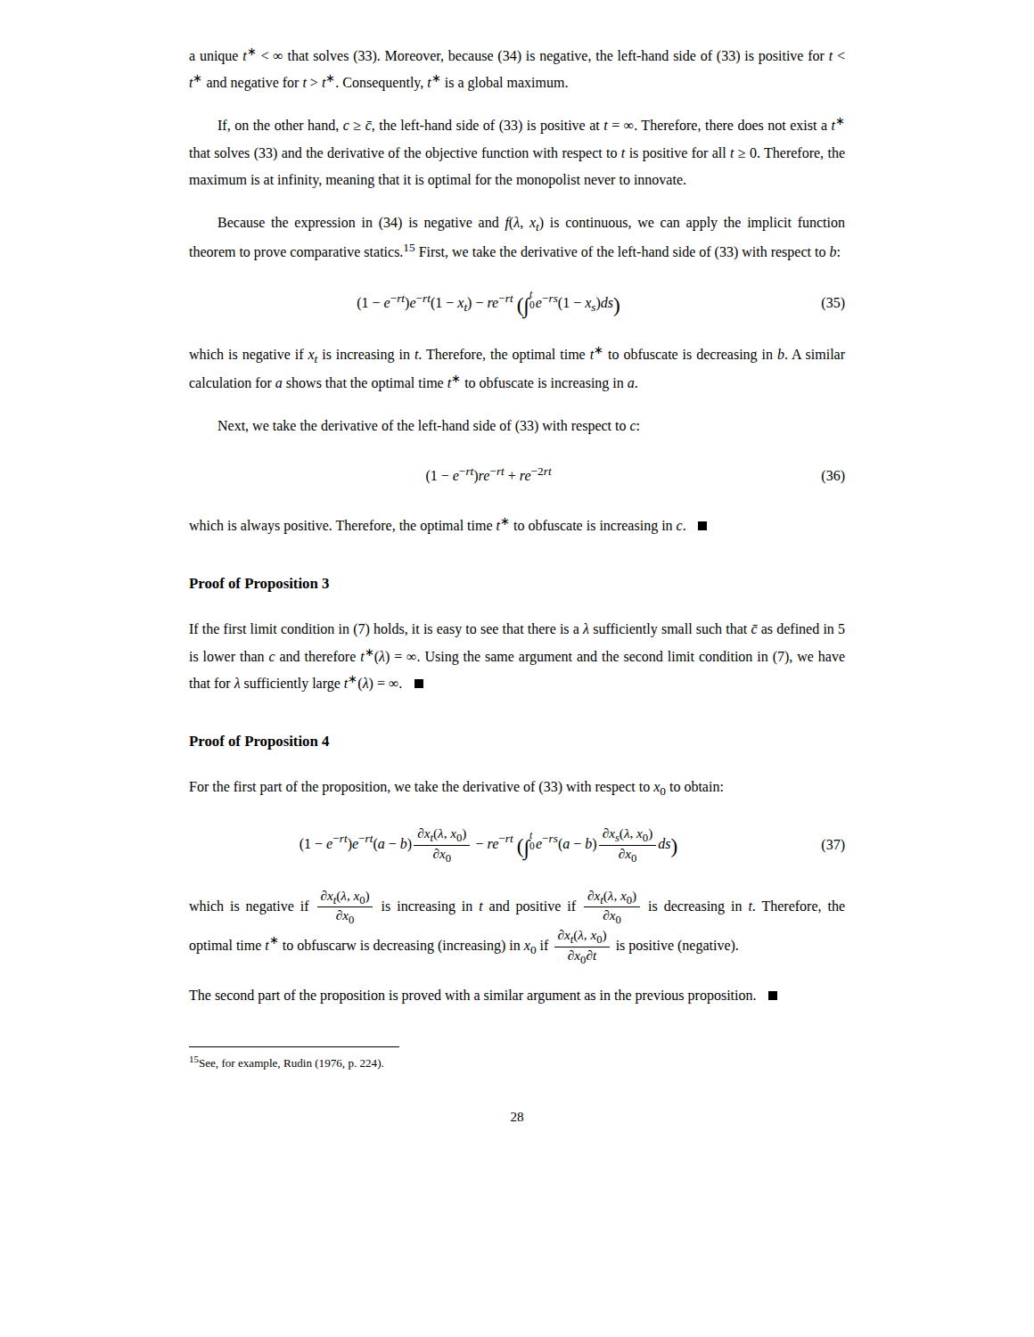a unique t∗ < ∞ that solves (33). Moreover, because (34) is negative, the left-hand side of (33) is positive for t < t∗ and negative for t > t∗. Consequently, t∗ is a global maximum.
If, on the other hand, c ≥ c̄, the left-hand side of (33) is positive at t = ∞. Therefore, there does not exist a t∗ that solves (33) and the derivative of the objective function with respect to t is positive for all t ≥ 0. Therefore, the maximum is at infinity, meaning that it is optimal for the monopolist never to innovate.
Because the expression in (34) is negative and f(λ, xt) is continuous, we can apply the implicit function theorem to prove comparative statics.15 First, we take the derivative of the left-hand side of (33) with respect to b:
(1 − e−rt)e−rt(1 − xt) − re−rt (∫t 0 e−rs(1 − xs)ds)
(35)
which is negative if xt is increasing in t. Therefore, the optimal time t∗ to obfuscate is decreasing in b. A similar calculation for a shows that the optimal time t∗ to obfuscate is increasing in a.
Next, we take the derivative of the left-hand side of (33) with respect to c:
(1 − e−rt)re−rt + re−2rt
(36)
which is always positive. Therefore, the optimal time t∗ to obfuscate is increasing in c.
Proof of Proposition 3
If the first limit condition in (7) holds, it is easy to see that there is a λ sufficiently small such that c̄ as defined in 5 is lower than c and therefore t∗(λ) = ∞. Using the same argument and the second limit condition in (7), we have that for λ sufficiently large t∗(λ) = ∞.
Proof of Proposition 4
For the first part of the proposition, we take the derivative of (33) with respect to x0 to obtain:
(1 − e−rt)e−rt(a − b)∂xt(λ, x0)∂x0 − re−rt (∫t 0 e−rs(a − b)∂xs(λ, x0)∂x0 ds)
(37)
which is negative if ∂xt(λ, x0)∂x0 is increasing in t and positive if ∂xt(λ, x0)∂x0 is decreasing in t. Therefore, the optimal time t∗ to obfuscarw is decreasing (increasing) in x0 if ∂xt(λ, x0)∂x0∂t is positive (negative).
The second part of the proposition is proved with a similar argument as in the previous proposition.
15See, for example, Rudin (1976, p. 224).
28